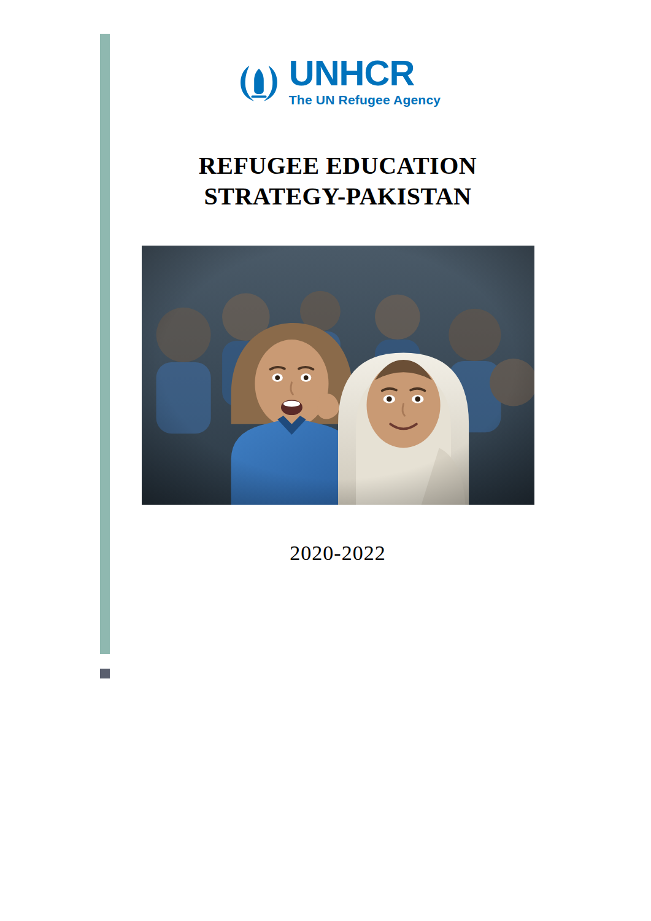UNHCR The UN Refugee Agency
REFUGEE EDUCATION
STRATEGY-PAKISTAN
2020-2022